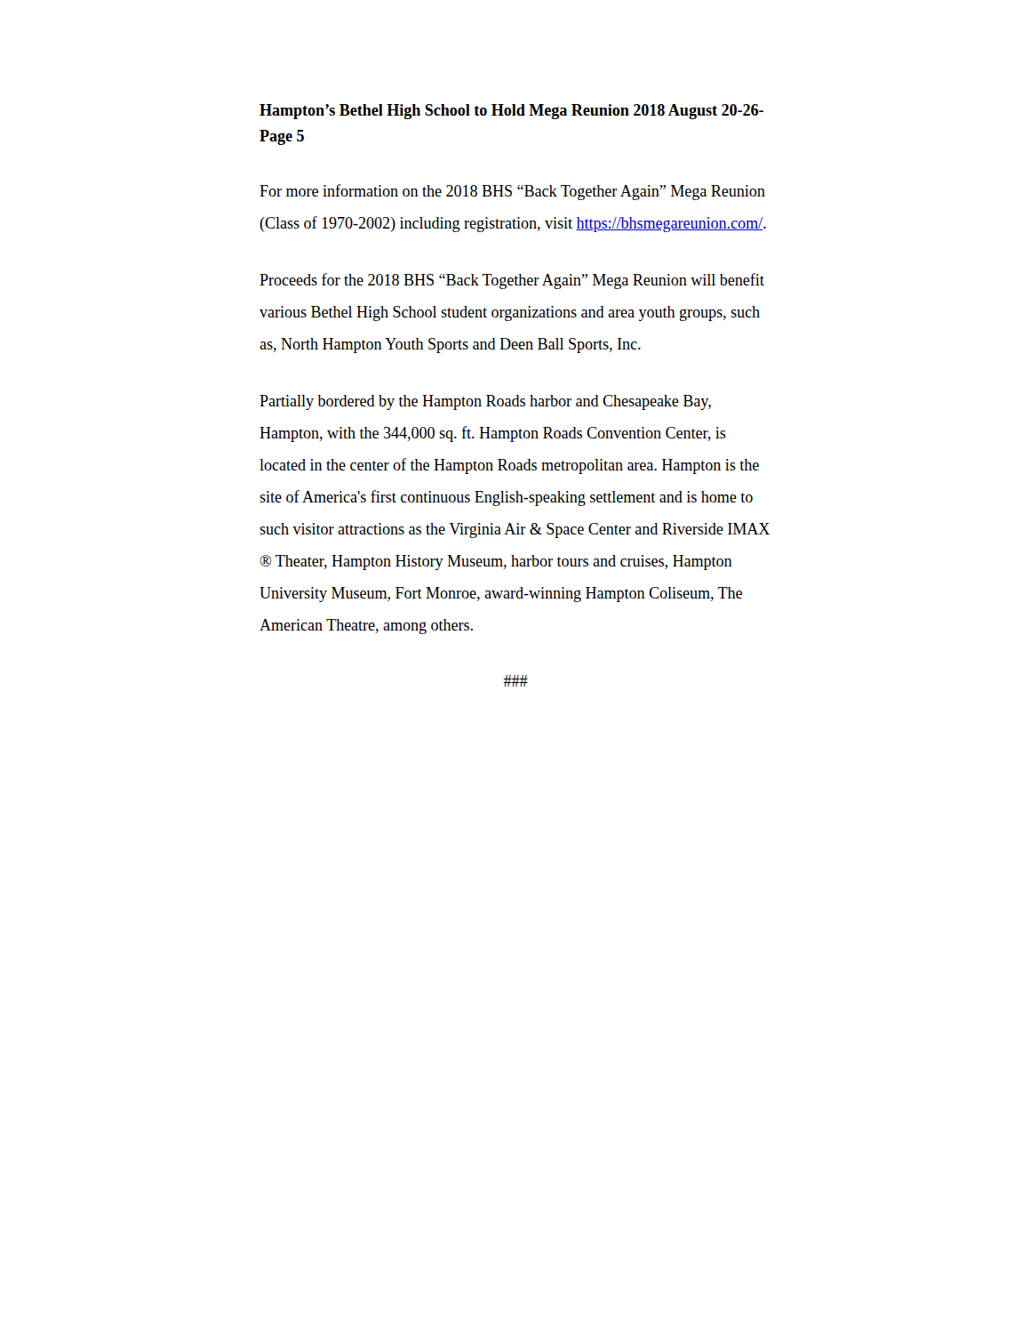Hampton’s Bethel High School to Hold Mega Reunion 2018 August 20-26- Page 5
For more information on the 2018 BHS “Back Together Again” Mega Reunion (Class of 1970-2002) including registration, visit https://bhsmegareunion.com/.
Proceeds for the 2018 BHS “Back Together Again” Mega Reunion will benefit various Bethel High School student organizations and area youth groups, such as, North Hampton Youth Sports and Deen Ball Sports, Inc.
Partially bordered by the Hampton Roads harbor and Chesapeake Bay, Hampton, with the 344,000 sq. ft. Hampton Roads Convention Center, is located in the center of the Hampton Roads metropolitan area. Hampton is the site of America's first continuous English-speaking settlement and is home to such visitor attractions as the Virginia Air & Space Center and Riverside IMAX ® Theater, Hampton History Museum, harbor tours and cruises, Hampton University Museum, Fort Monroe, award-winning Hampton Coliseum, The American Theatre, among others.
###